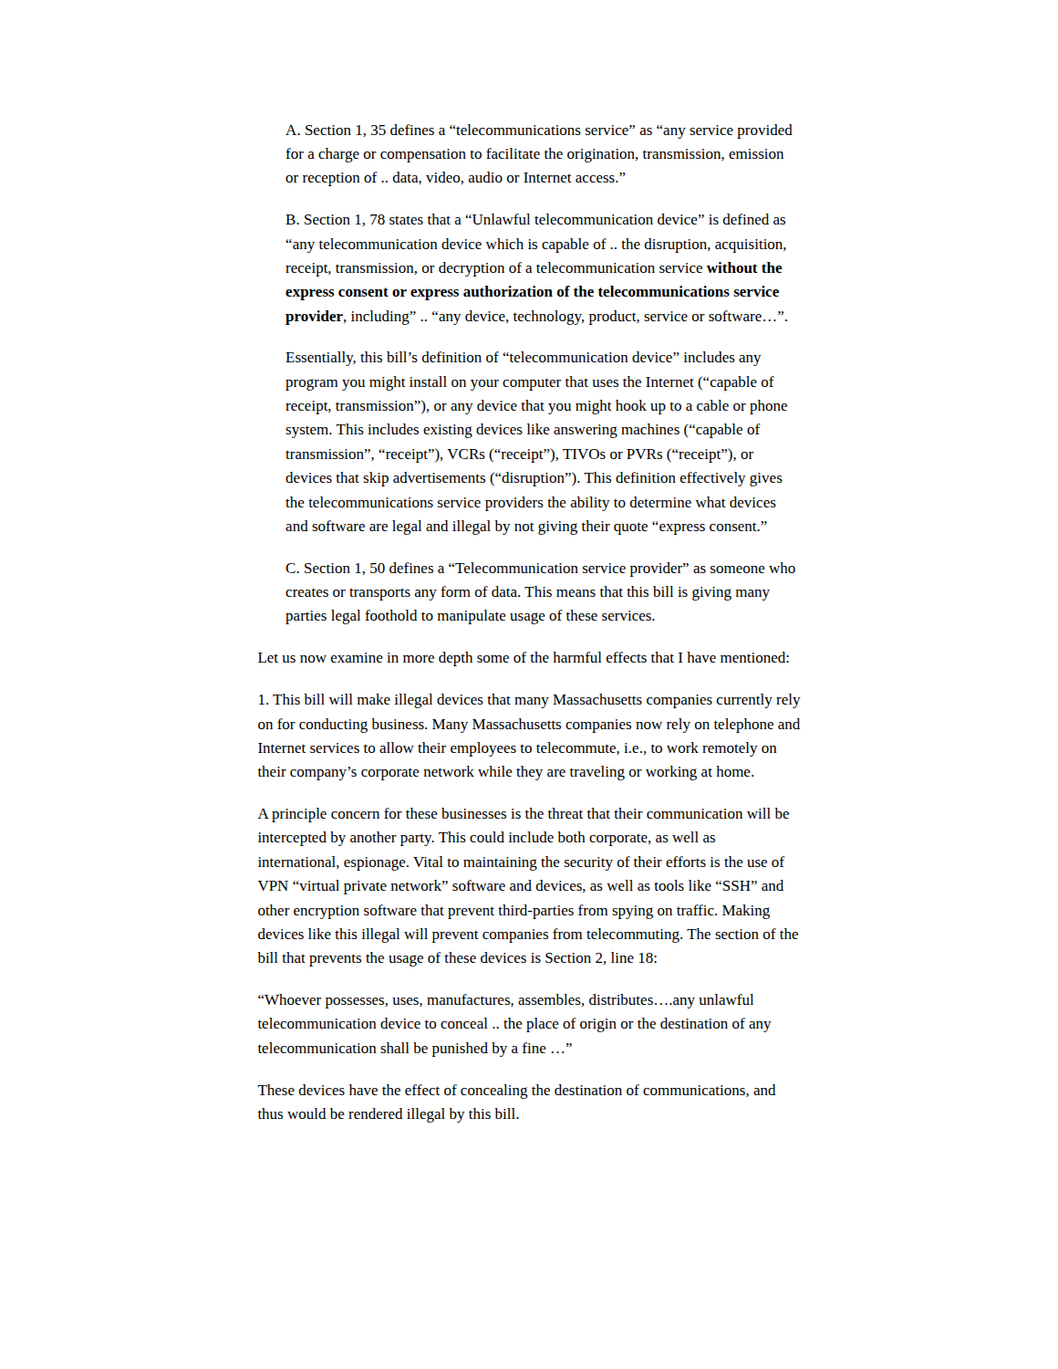A. Section 1, 35 defines a “telecommunications service” as “any service provided for a charge or compensation to facilitate the origination, transmission, emission or reception of .. data, video, audio or Internet access.”
B. Section 1, 78 states that a “Unlawful telecommunication device” is defined as “any telecommunication device which is capable of .. the disruption, acquisition, receipt, transmission, or decryption of a telecommunication service without the express consent or express authorization of the telecommunications service provider, including” .. “any device, technology, product, service or software…”.
Essentially, this bill’s definition of “telecommunication device” includes any program you might install on your computer that uses the Internet (“capable of receipt, transmission”), or any device that you might hook up to a cable or phone system. This includes existing devices like answering machines (“capable of transmission”, “receipt”), VCRs (“receipt”), TIVOs or PVRs (“receipt”), or devices that skip advertisements (“disruption”). This definition effectively gives the telecommunications service providers the ability to determine what devices and software are legal and illegal by not giving their quote “express consent.”
C. Section 1, 50 defines a “Telecommunication service provider” as someone who creates or transports any form of data. This means that this bill is giving many parties legal foothold to manipulate usage of these services.
Let us now examine in more depth some of the harmful effects that I have mentioned:
1. This bill will make illegal devices that many Massachusetts companies currently rely on for conducting business. Many Massachusetts companies now rely on telephone and Internet services to allow their employees to telecommute, i.e., to work remotely on their company’s corporate network while they are traveling or working at home.
A principle concern for these businesses is the threat that their communication will be intercepted by another party. This could include both corporate, as well as international, espionage. Vital to maintaining the security of their efforts is the use of VPN “virtual private network” software and devices, as well as tools like “SSH” and other encryption software that prevent third-parties from spying on traffic. Making devices like this illegal will prevent companies from telecommuting. The section of the bill that prevents the usage of these devices is Section 2, line 18:
“Whoever possesses, uses, manufactures, assembles, distributes….any unlawful telecommunication device to conceal .. the place of origin or the destination of any telecommunication shall be punished by a fine …”
These devices have the effect of concealing the destination of communications, and thus would be rendered illegal by this bill.